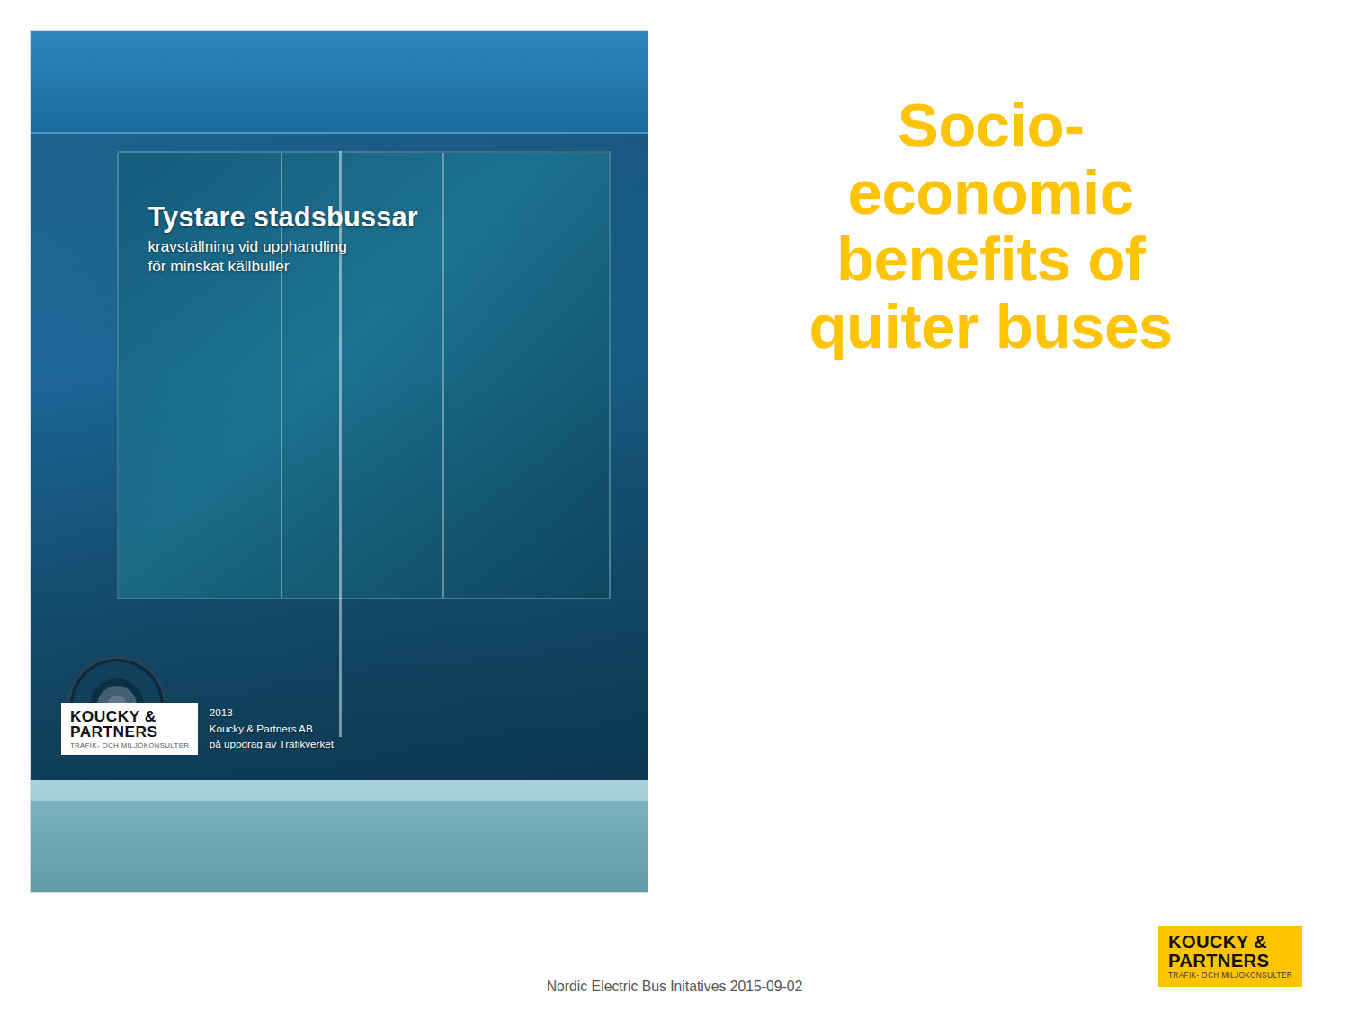Tystare stadsbussar
kravställning vid upphandling
för minskat källbuller
KOUCKY &
PARTNERS TRAFIK- OCH MILJÖKONSULTER
2013
Koucky & Partners AB
på uppdrag av Trafikverket
Socio-
economic
benefits of
quiter buses
KOUCKY &
PARTNERS TRAFIK- OCH MILJÖKONSULTER
Nordic Electric Bus Initatives 2015-09-02